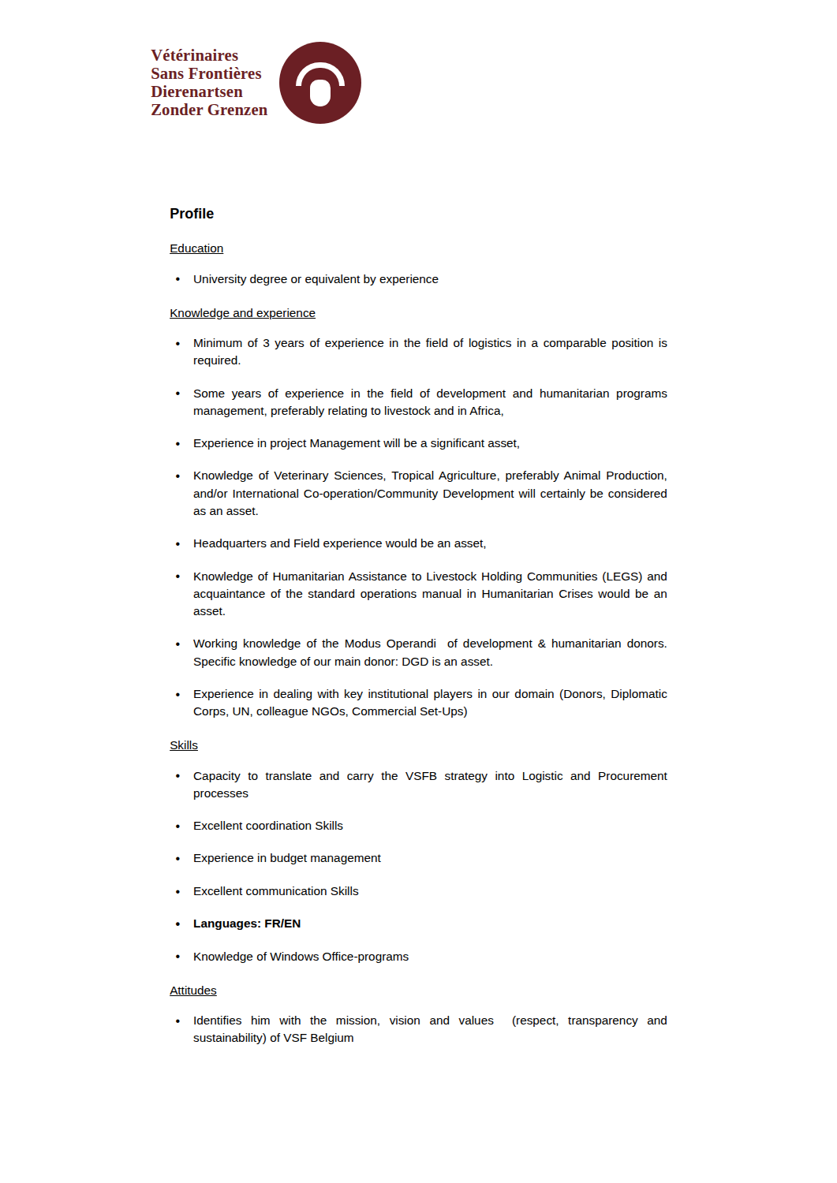Vétérinaires
Sans Frontières
Dierenartsen
Zonder Grenzen
Profile
Education
University degree or equivalent by experience
Knowledge and experience
Minimum of 3 years of experience in the field of logistics in a comparable position is required.
Some years of experience in the field of development and humanitarian programs management, preferably relating to livestock and in Africa,
Experience in project Management will be a significant asset,
Knowledge of Veterinary Sciences, Tropical Agriculture, preferably Animal Production, and/or International Co-operation/Community Development will certainly be considered as an asset.
Headquarters and Field experience would be an asset,
Knowledge of Humanitarian Assistance to Livestock Holding Communities (LEGS) and acquaintance of the standard operations manual in Humanitarian Crises would be an asset.
Working knowledge of the Modus Operandi of development & humanitarian donors. Specific knowledge of our main donor: DGD is an asset.
Experience in dealing with key institutional players in our domain (Donors, Diplomatic Corps, UN, colleague NGOs, Commercial Set-Ups)
Skills
Capacity to translate and carry the VSFB strategy into Logistic and Procurement processes
Excellent coordination Skills
Experience in budget management
Excellent communication Skills
Languages: FR/EN
Knowledge of Windows Office-programs
Attitudes
Identifies him with the mission, vision and values (respect, transparency and sustainability) of VSF Belgium